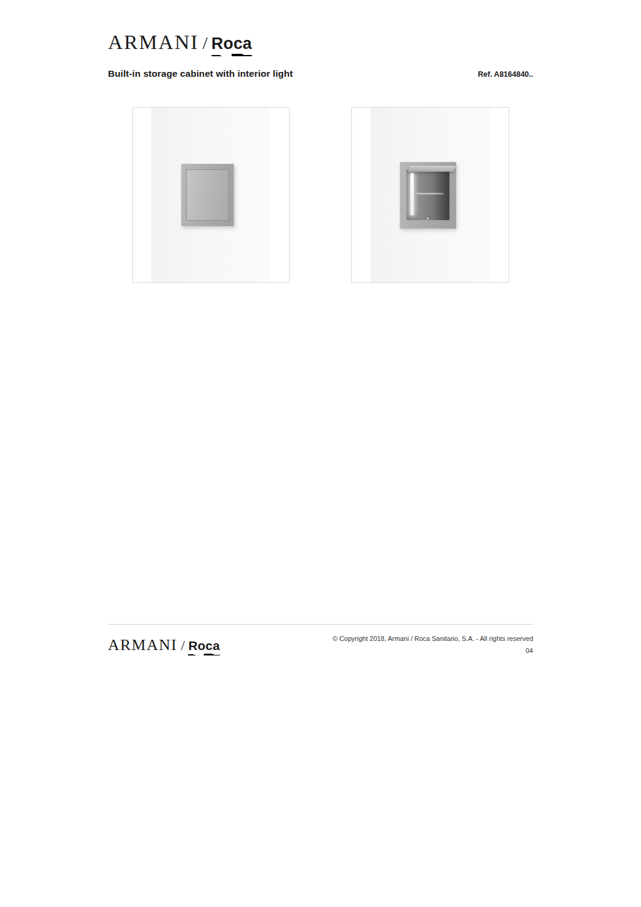ARMANI/Roca
Built-in storage cabinet with interior light
Ref. A8164840..
ARMANI/Roca
© Copyright 2018, Armani / Roca Sanitario, S.A. - All rights reserved 04